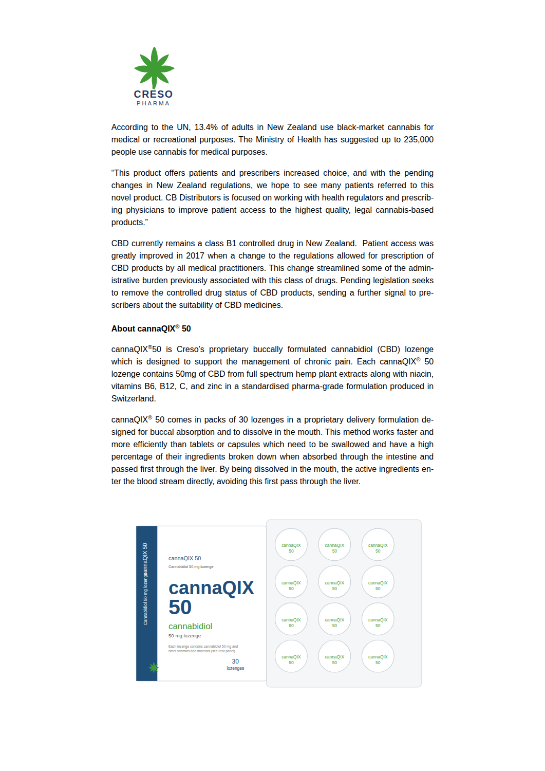CRESO PHARMA
According to the UN, 13.4% of adults in New Zealand use black-market cannabis for medical or recreational purposes. The Ministry of Health has suggested up to 235,000 people use cannabis for medical purposes.
“This product offers patients and prescribers increased choice, and with the pending changes in New Zealand regulations, we hope to see many patients referred to this novel product. CB Distributors is focused on working with health regulators and prescribing physicians to improve patient access to the highest quality, legal cannabis-based products.”
CBD currently remains a class B1 controlled drug in New Zealand. Patient access was greatly improved in 2017 when a change to the regulations allowed for prescription of CBD products by all medical practitioners. This change streamlined some of the administrative burden previously associated with this class of drugs. Pending legislation seeks to remove the controlled drug status of CBD products, sending a further signal to prescribers about the suitability of CBD medicines.
About cannaQIX® 50
cannaQIX®50 is Creso’s proprietary buccally formulated cannabidiol (CBD) lozenge which is designed to support the management of chronic pain. Each cannaQIX® 50 lozenge contains 50mg of CBD from full spectrum hemp plant extracts along with niacin, vitamins B6, B12, C, and zinc in a standardised pharma-grade formulation produced in Switzerland.
cannaQIX® 50 comes in packs of 30 lozenges in a proprietary delivery formulation designed for buccal absorption and to dissolve in the mouth. This method works faster and more efficiently than tablets or capsules which need to be swallowed and have a high percentage of their ingredients broken down when absorbed through the intestine and passed first through the liver. By being dissolved in the mouth, the active ingredients enter the blood stream directly, avoiding this first pass through the liver.
cannaQIX50 cannaQIX50 cannaQIX50 cannaQIX50 cannaQIX50 cannaQIX50 cannaQIX50 cannaQIX50 cannaQIX50 cannaQIX50 cannaQIX50 cannaQIX50 cannaQIX 50 Cannabidiol 50 mg lozenge cannaQIX 50 Cannabidiol 50 mg lozenge cannaQIX 50 cannabidiol 50 mg lozenge Each lozenge contains cannabidiol 50 mg and other vitamins and minerals (see rear panel) 30 lozenges